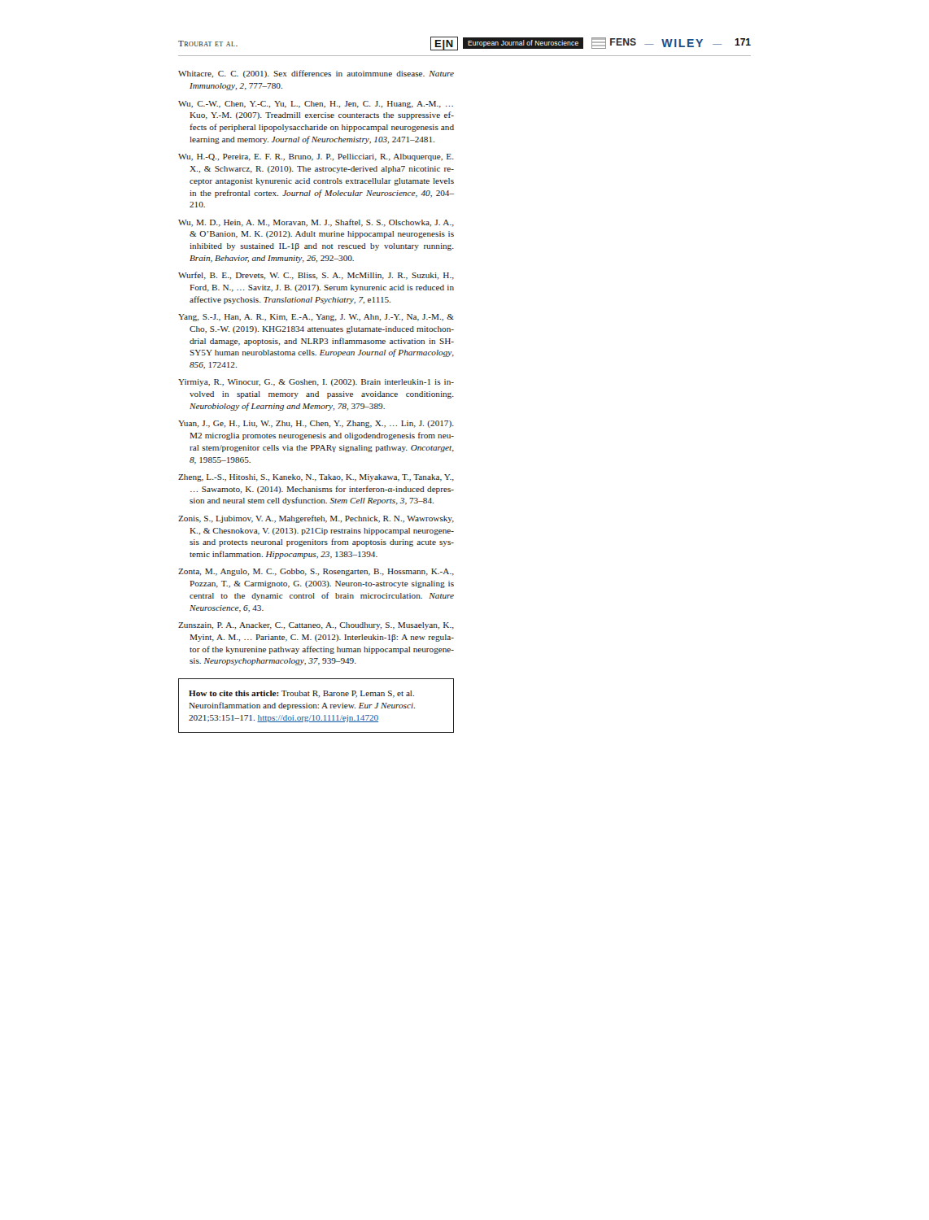Troubat et al.
E|N European Journal of Neuroscience FENS — WILEY — 171
Whitacre, C. C. (2001). Sex differences in autoimmune disease. Nature Immunology, 2, 777–780.
Wu, C.-W., Chen, Y.-C., Yu, L., Chen, H., Jen, C. J., Huang, A.-M., … Kuo, Y.-M. (2007). Treadmill exercise counteracts the suppressive effects of peripheral lipopolysaccharide on hippocampal neurogenesis and learning and memory. Journal of Neurochemistry, 103, 2471–2481.
Wu, H.-Q., Pereira, E. F. R., Bruno, J. P., Pellicciari, R., Albuquerque, E. X., & Schwarcz, R. (2010). The astrocyte-derived alpha7 nicotinic receptor antagonist kynurenic acid controls extracellular glutamate levels in the prefrontal cortex. Journal of Molecular Neuroscience, 40, 204–210.
Wu, M. D., Hein, A. M., Moravan, M. J., Shaftel, S. S., Olschowka, J. A., & O’Banion, M. K. (2012). Adult murine hippocampal neurogenesis is inhibited by sustained IL-1β and not rescued by voluntary running. Brain, Behavior, and Immunity, 26, 292–300.
Wurfel, B. E., Drevets, W. C., Bliss, S. A., McMillin, J. R., Suzuki, H., Ford, B. N., … Savitz, J. B. (2017). Serum kynurenic acid is reduced in affective psychosis. Translational Psychiatry, 7, e1115.
Yang, S.-J., Han, A. R., Kim, E.-A., Yang, J. W., Ahn, J.-Y., Na, J.-M., & Cho, S.-W. (2019). KHG21834 attenuates glutamate-induced mitochondrial damage, apoptosis, and NLRP3 inflammasome activation in SH-SY5Y human neuroblastoma cells. European Journal of Pharmacology, 856, 172412.
Yirmiya, R., Winocur, G., & Goshen, I. (2002). Brain interleukin-1 is involved in spatial memory and passive avoidance conditioning. Neurobiology of Learning and Memory, 78, 379–389.
Yuan, J., Ge, H., Liu, W., Zhu, H., Chen, Y., Zhang, X., … Lin, J. (2017). M2 microglia promotes neurogenesis and oligodendrogenesis from neural stem/progenitor cells via the PPARγ signaling pathway. Oncotarget, 8, 19855–19865.
Zheng, L.-S., Hitoshi, S., Kaneko, N., Takao, K., Miyakawa, T., Tanaka, Y., … Sawamoto, K. (2014). Mechanisms for interferon-α-induced depression and neural stem cell dysfunction. Stem Cell Reports, 3, 73–84.
Zonis, S., Ljubimov, V. A., Mahgerefteh, M., Pechnick, R. N., Wawrowsky, K., & Chesnokova, V. (2013). p21Cip restrains hippocampal neurogenesis and protects neuronal progenitors from apoptosis during acute systemic inflammation. Hippocampus, 23, 1383–1394.
Zonta, M., Angulo, M. C., Gobbo, S., Rosengarten, B., Hossmann, K.-A., Pozzan, T., & Carmignoto, G. (2003). Neuron-to-astrocyte signaling is central to the dynamic control of brain microcirculation. Nature Neuroscience, 6, 43.
Zunszain, P. A., Anacker, C., Cattaneo, A., Choudhury, S., Musaelyan, K., Myint, A. M., … Pariante, C. M. (2012). Interleukin-1β: A new regulator of the kynurenine pathway affecting human hippocampal neurogenesis. Neuropsychopharmacology, 37, 939–949.
How to cite this article: Troubat R, Barone P, Leman S, et al. Neuroinflammation and depression: A review. Eur J Neurosci. 2021;53:151–171. https://doi.org/10.1111/ejn.14720